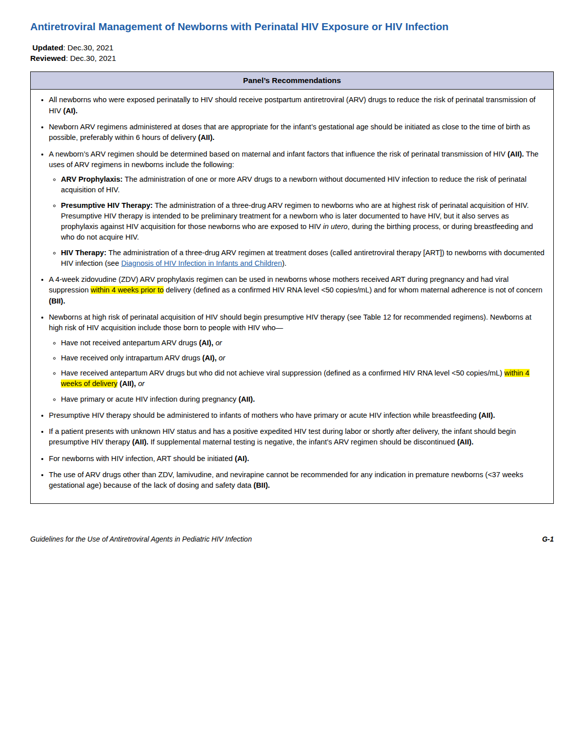Antiretroviral Management of Newborns with Perinatal HIV Exposure or HIV Infection
Updated: Dec.30, 2021
Reviewed: Dec.30, 2021
| Panel’s Recommendations |
| --- |
| All newborns who were exposed perinatally to HIV should receive postpartum antiretroviral (ARV) drugs to reduce the risk of perinatal transmission of HIV (AI). Newborn ARV regimens administered at doses that are appropriate for the infant’s gestational age should be initiated as close to the time of birth as possible, preferably within 6 hours of delivery (AII). A newborn’s ARV regimen should be determined based on maternal and infant factors that influence the risk of perinatal transmission of HIV (AII). The uses of ARV regimens in newborns include the following: ARV Prophylaxis: The administration of one or more ARV drugs to a newborn without documented HIV infection to reduce the risk of perinatal acquisition of HIV. Presumptive HIV Therapy: The administration of a three-drug ARV regimen to newborns who are at highest risk of perinatal acquisition of HIV. Presumptive HIV therapy is intended to be preliminary treatment for a newborn who is later documented to have HIV, but it also serves as prophylaxis against HIV acquisition for those newborns who are exposed to HIV in utero , during the birthing process, or during breastfeeding and who do not acquire HIV. HIV Therapy: The administration of a three-drug ARV regimen at treatment doses (called antiretroviral therapy [ART]) to newborns with documented HIV infection (see Diagnosis of HIV Infection in Infants and Children ). A 4-week zidovudine (ZDV) ARV prophylaxis regimen can be used in newborns whose mothers received ART during pregnancy and had viral suppression within 4 weeks prior to delivery (defined as a confirmed HIV RNA level <50 copies/mL) and for whom maternal adherence is not of concern (BII). Newborns at high risk of perinatal acquisition of HIV should begin presumptive HIV therapy (see Table 12 for recommended regimens). Newborns at high risk of HIV acquisition include those born to people with HIV who— Have not received antepartum ARV drugs (AI), or Have received only intrapartum ARV drugs (AI), or Have received antepartum ARV drugs but who did not achieve viral suppression (defined as a confirmed HIV RNA level <50 copies/mL) within 4 weeks of delivery (AII), or Have primary or acute HIV infection during pregnancy (AII). Presumptive HIV therapy should be administered to infants of mothers who have primary or acute HIV infection while breastfeeding (AII). If a patient presents with unknown HIV status and has a positive expedited HIV test during labor or shortly after delivery, the infant should begin presumptive HIV therapy (AII). If supplemental maternal testing is negative, the infant’s ARV regimen should be discontinued (AII). For newborns with HIV infection, ART should be initiated (AI). The use of ARV drugs other than ZDV, lamivudine, and nevirapine cannot be recommended for any indication in premature newborns (<37 weeks gestational age) because of the lack of dosing and safety data (BII). |
Guidelines for the Use of Antiretroviral Agents in Pediatric HIV Infection G-1